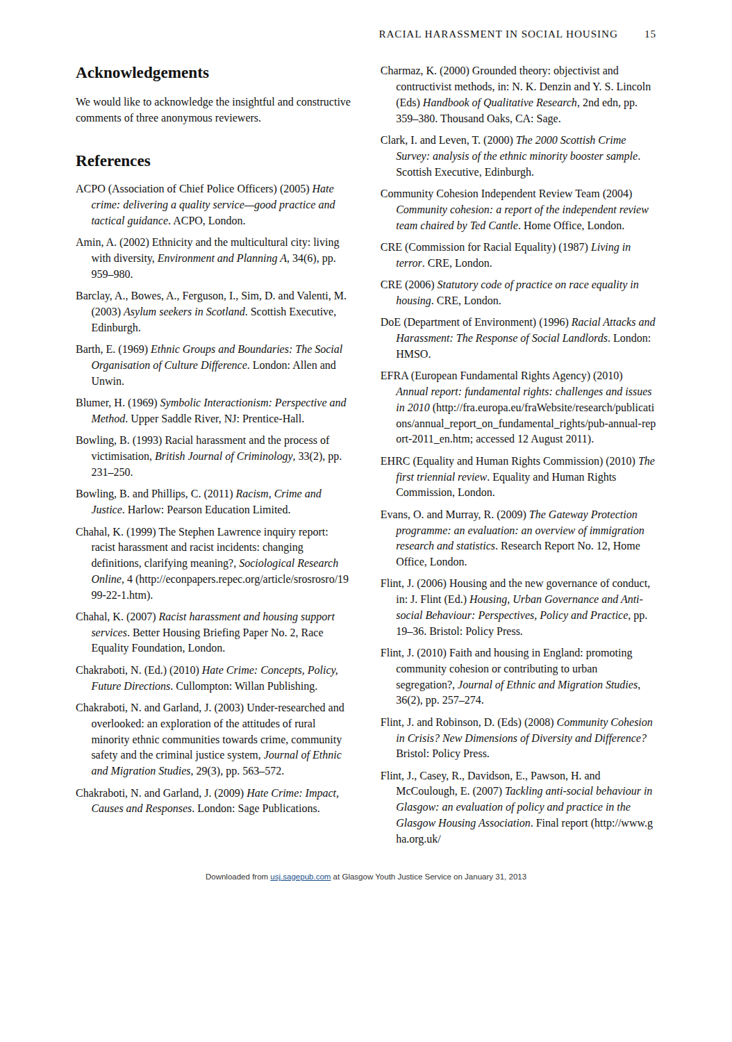RACIAL HARASSMENT IN SOCIAL HOUSING 15
Acknowledgements
We would like to acknowledge the insightful and constructive comments of three anonymous reviewers.
References
ACPO (Association of Chief Police Officers) (2005) Hate crime: delivering a quality service—good practice and tactical guidance. ACPO, London.
Amin, A. (2002) Ethnicity and the multicultural city: living with diversity, Environment and Planning A, 34(6), pp. 959–980.
Barclay, A., Bowes, A., Ferguson, I., Sim, D. and Valenti, M. (2003) Asylum seekers in Scotland. Scottish Executive, Edinburgh.
Barth, E. (1969) Ethnic Groups and Boundaries: The Social Organisation of Culture Difference. London: Allen and Unwin.
Blumer, H. (1969) Symbolic Interactionism: Perspective and Method. Upper Saddle River, NJ: Prentice-Hall.
Bowling, B. (1993) Racial harassment and the process of victimisation, British Journal of Criminology, 33(2), pp. 231–250.
Bowling, B. and Phillips, C. (2011) Racism, Crime and Justice. Harlow: Pearson Education Limited.
Chahal, K. (1999) The Stephen Lawrence inquiry report: racist harassment and racist incidents: changing definitions, clarifying meaning?, Sociological Research Online, 4 (http://econpapers.repec.org/article/srosrosro/1999-22-1.htm).
Chahal, K. (2007) Racist harassment and housing support services. Better Housing Briefing Paper No. 2, Race Equality Foundation, London.
Chakraboti, N. (Ed.) (2010) Hate Crime: Concepts, Policy, Future Directions. Cullompton: Willan Publishing.
Chakraboti, N. and Garland, J. (2003) Under-researched and overlooked: an exploration of the attitudes of rural minority ethnic communities towards crime, community safety and the criminal justice system, Journal of Ethnic and Migration Studies, 29(3), pp. 563–572.
Chakraboti, N. and Garland, J. (2009) Hate Crime: Impact, Causes and Responses. London: Sage Publications.
Charmaz, K. (2000) Grounded theory: objectivist and contructivist methods, in: N. K. Denzin and Y. S. Lincoln (Eds) Handbook of Qualitative Research, 2nd edn, pp. 359–380. Thousand Oaks, CA: Sage.
Clark, I. and Leven, T. (2000) The 2000 Scottish Crime Survey: analysis of the ethnic minority booster sample. Scottish Executive, Edinburgh.
Community Cohesion Independent Review Team (2004) Community cohesion: a report of the independent review team chaired by Ted Cantle. Home Office, London.
CRE (Commission for Racial Equality) (1987) Living in terror. CRE, London.
CRE (2006) Statutory code of practice on race equality in housing. CRE, London.
DoE (Department of Environment) (1996) Racial Attacks and Harassment: The Response of Social Landlords. London: HMSO.
EFRA (European Fundamental Rights Agency) (2010) Annual report: fundamental rights: challenges and issues in 2010 (http://fra.europa.eu/fraWebsite/research/publications/annual_report_on_fundamental_rights/pub-annual-report-2011_en.htm; accessed 12 August 2011).
EHRC (Equality and Human Rights Commission) (2010) The first triennial review. Equality and Human Rights Commission, London.
Evans, O. and Murray, R. (2009) The Gateway Protection programme: an evaluation: an overview of immigration research and statistics. Research Report No. 12, Home Office, London.
Flint, J. (2006) Housing and the new governance of conduct, in: J. Flint (Ed.) Housing, Urban Governance and Anti-social Behaviour: Perspectives, Policy and Practice, pp. 19–36. Bristol: Policy Press.
Flint, J. (2010) Faith and housing in England: promoting community cohesion or contributing to urban segregation?, Journal of Ethnic and Migration Studies, 36(2), pp. 257–274.
Flint, J. and Robinson, D. (Eds) (2008) Community Cohesion in Crisis? New Dimensions of Diversity and Difference? Bristol: Policy Press.
Flint, J., Casey, R., Davidson, E., Pawson, H. and McCoulough, E. (2007) Tackling anti-social behaviour in Glasgow: an evaluation of policy and practice in the Glasgow Housing Association. Final report (http://www.gha.org.uk/
Downloaded from usj.sagepub.com at Glasgow Youth Justice Service on January 31, 2013